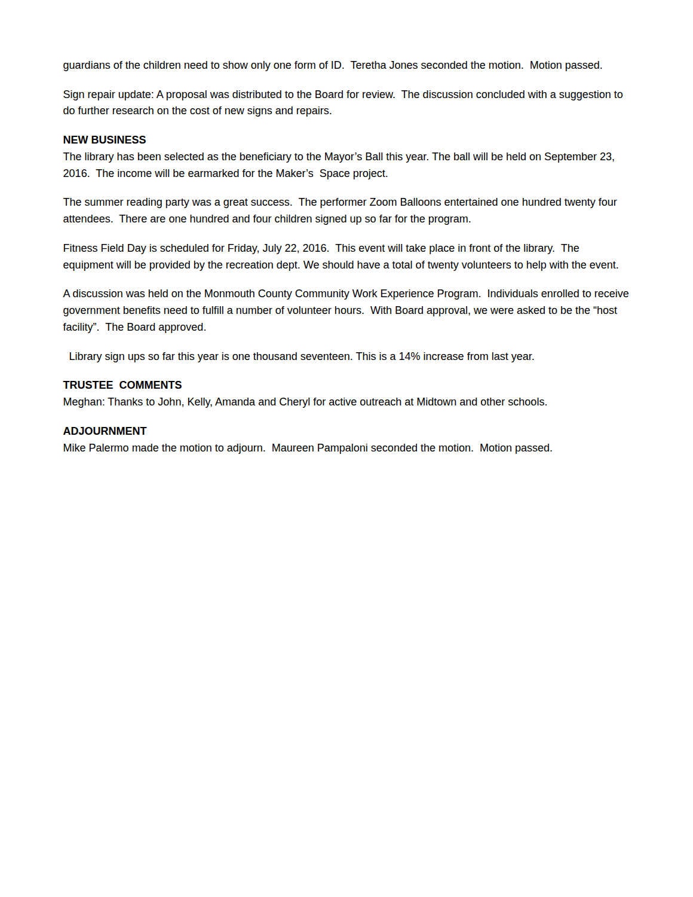guardians of the children need to show only one form of ID. Teretha Jones seconded the motion. Motion passed.
Sign repair update: A proposal was distributed to the Board for review. The discussion concluded with a suggestion to do further research on the cost of new signs and repairs.
NEW BUSINESS
The library has been selected as the beneficiary to the Mayor’s Ball this year. The ball will be held on September 23, 2016. The income will be earmarked for the Maker’s Space project.
The summer reading party was a great success. The performer Zoom Balloons entertained one hundred twenty four attendees. There are one hundred and four children signed up so far for the program.
Fitness Field Day is scheduled for Friday, July 22, 2016. This event will take place in front of the library. The equipment will be provided by the recreation dept. We should have a total of twenty volunteers to help with the event.
A discussion was held on the Monmouth County Community Work Experience Program. Individuals enrolled to receive government benefits need to fulfill a number of volunteer hours. With Board approval, we were asked to be the “host facility”. The Board approved.
Library sign ups so far this year is one thousand seventeen. This is a 14% increase from last year.
TRUSTEE COMMENTS
Meghan: Thanks to John, Kelly, Amanda and Cheryl for active outreach at Midtown and other schools.
ADJOURNMENT
Mike Palermo made the motion to adjourn. Maureen Pampaloni seconded the motion. Motion passed.